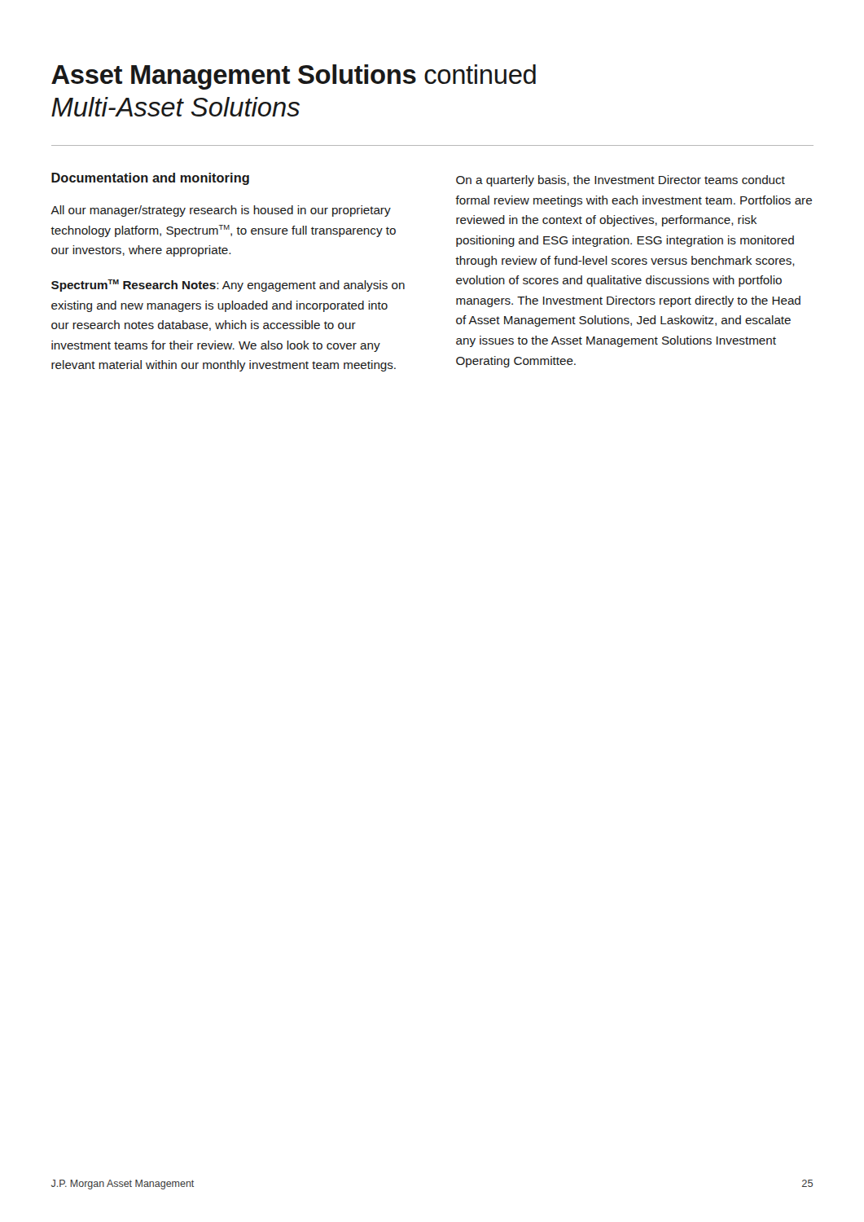Asset Management Solutions continued Multi-Asset Solutions
Documentation and monitoring
All our manager/strategy research is housed in our proprietary technology platform, SpectrumTM, to ensure full transparency to our investors, where appropriate.
SpectrumTM Research Notes: Any engagement and analysis on existing and new managers is uploaded and incorporated into our research notes database, which is accessible to our investment teams for their review. We also look to cover any relevant material within our monthly investment team meetings.
On a quarterly basis, the Investment Director teams conduct formal review meetings with each investment team. Portfolios are reviewed in the context of objectives, performance, risk positioning and ESG integration. ESG integration is monitored through review of fund-level scores versus benchmark scores, evolution of scores and qualitative discussions with portfolio managers. The Investment Directors report directly to the Head of Asset Management Solutions, Jed Laskowitz, and escalate any issues to the Asset Management Solutions Investment Operating Committee.
J.P. Morgan Asset Management 25